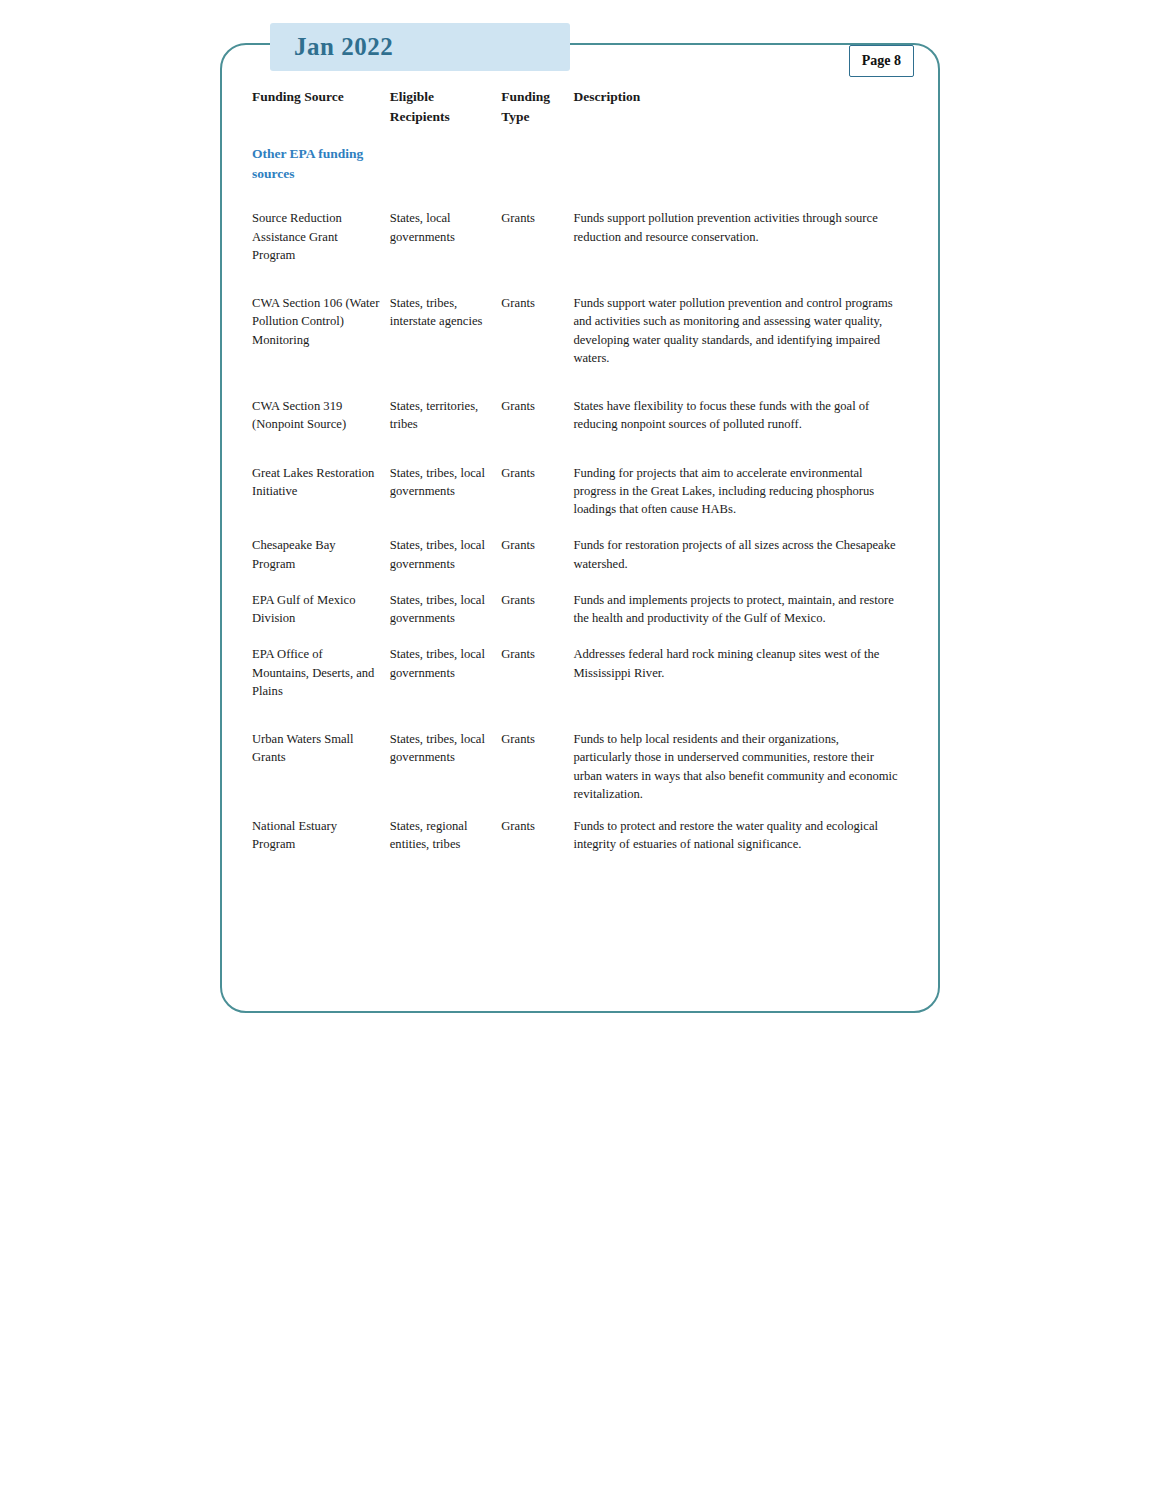Jan 2022
Page 8
| Funding Source | Eligible Recipients | Funding Type | Description |
| --- | --- | --- | --- |
| Other EPA funding sources |
| Source Reduction Assistance Grant Program | States, local governments | Grants | Funds support pollution prevention activities through source reduction and resource conservation. |
| CWA Section 106 (Water Pollution Control) Monitoring | States, tribes, interstate agencies | Grants | Funds support water pollution prevention and control programs and activities such as monitoring and assessing water quality, developing water quality standards, and identifying impaired waters. |
| CWA Section 319 (Nonpoint Source) | States, territories, tribes | Grants | States have flexibility to focus these funds with the goal of reducing nonpoint sources of polluted runoff. |
| Great Lakes Restoration Initiative | States, tribes, local governments | Grants | Funding for projects that aim to accelerate environmental progress in the Great Lakes, including reducing phosphorus loadings that often cause HABs. |
| Chesapeake Bay Program | States, tribes, local governments | Grants | Funds for restoration projects of all sizes across the Chesapeake watershed. |
| EPA Gulf of Mexico Division | States, tribes, local governments | Grants | Funds and implements projects to protect, maintain, and restore the health and productivity of the Gulf of Mexico. |
| EPA Office of Mountains, Deserts, and Plains | States, tribes, local governments | Grants | Addresses federal hard rock mining cleanup sites west of the Mississippi River. |
| Urban Waters Small Grants | States, tribes, local governments | Grants | Funds to help local residents and their organizations, particularly those in underserved communities, restore their urban waters in ways that also benefit community and economic revitalization. |
| National Estuary Program | States, regional entities, tribes | Grants | Funds to protect and restore the water quality and ecological integrity of estuaries of national significance. |